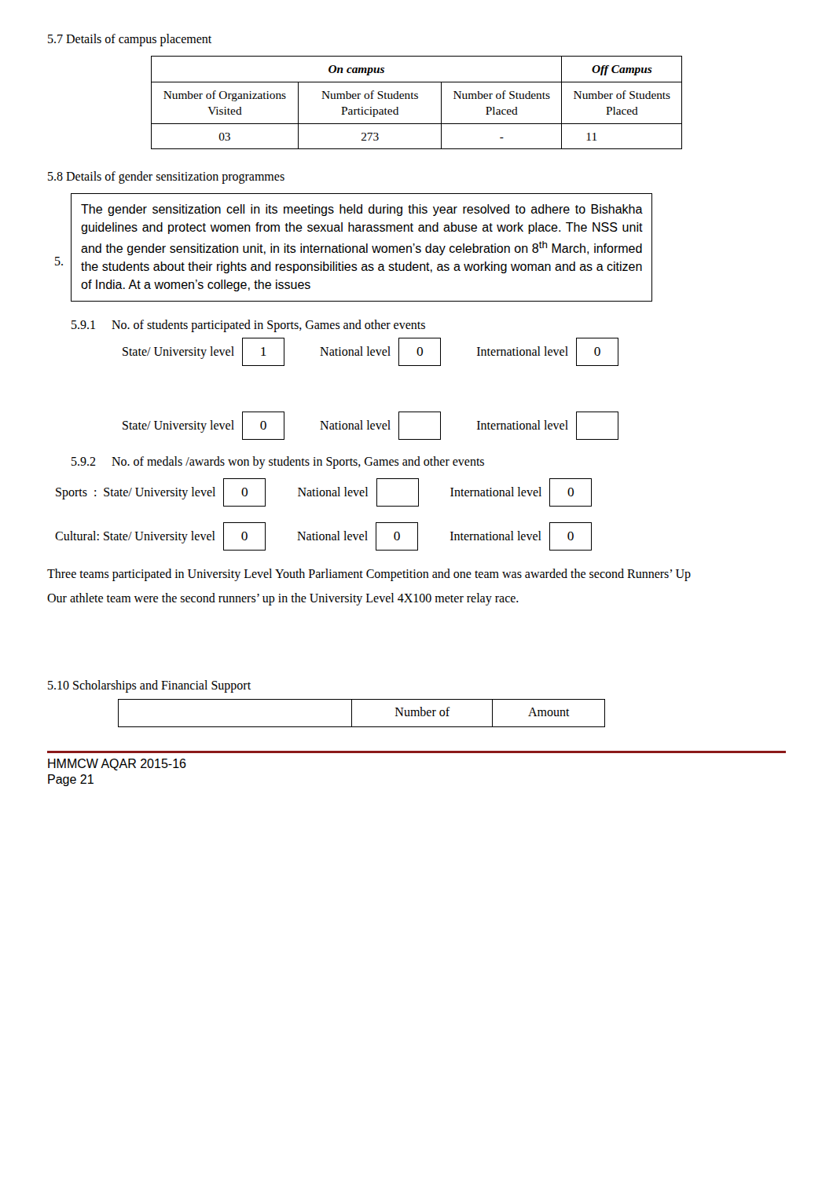5.7 Details of campus placement
| On campus | Off Campus |
| --- | --- |
| Number of Organizations Visited | Number of Students Participated | Number of Students Placed | Number of Students Placed |
| 03 | 273 | - | 11 |
5.8 Details of gender sensitization programmes
5. The gender sensitization cell in its meetings held during this year resolved to adhere to Bishakha guidelines and protect women from the sexual harassment and abuse at work place. The NSS unit and the gender sensitization unit, in its international women’s day celebration on 8th March, informed the students about their rights and responsibilities as a student, as a working woman and as a citizen of India. At a women’s college, the issues
5.9.1 No. of students participated in Sports, Games and other events
State/ University level 1
National level 0
International level 0
State/ University level 0
National level
International level
5.9.2 No. of medals /awards won by students in Sports, Games and other events
Sports : State/ University level 0 National level International level 0
Cultural: State/ University level 0 National level 0 International level 0
Three teams participated in University Level Youth Parliament Competition and one team was awarded the second Runners’ Up
Our athlete team were the second runners’ up in the University Level 4X100 meter relay race.
5.10 Scholarships and Financial Support
| | Number of | Amount |
HMMCW AQAR 2015-16
Page 21